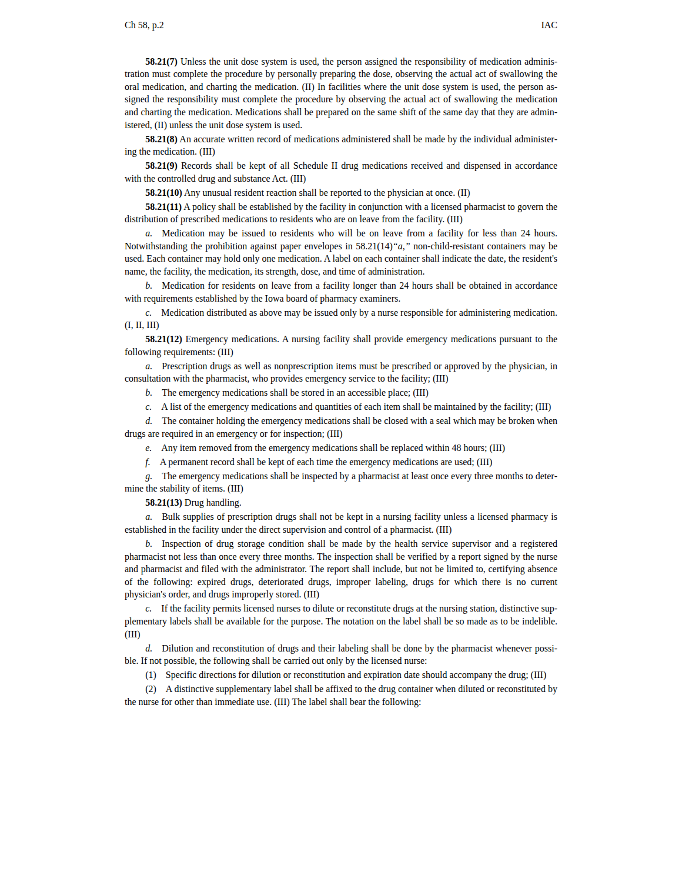Ch 58, p.2 IAC
58.21(7) Unless the unit dose system is used, the person assigned the responsibility of medication administration must complete the procedure by personally preparing the dose, observing the actual act of swallowing the oral medication, and charting the medication. (II) In facilities where the unit dose system is used, the person assigned the responsibility must complete the procedure by observing the actual act of swallowing the medication and charting the medication. Medications shall be prepared on the same shift of the same day that they are administered, (II) unless the unit dose system is used.
58.21(8) An accurate written record of medications administered shall be made by the individual administering the medication. (III)
58.21(9) Records shall be kept of all Schedule II drug medications received and dispensed in accordance with the controlled drug and substance Act. (III)
58.21(10) Any unusual resident reaction shall be reported to the physician at once. (II)
58.21(11) A policy shall be established by the facility in conjunction with a licensed pharmacist to govern the distribution of prescribed medications to residents who are on leave from the facility. (III)
a. Medication may be issued to residents who will be on leave from a facility for less than 24 hours. Notwithstanding the prohibition against paper envelopes in 58.21(14)“a,” non-child-resistant containers may be used. Each container may hold only one medication. A label on each container shall indicate the date, the resident's name, the facility, the medication, its strength, dose, and time of administration.
b. Medication for residents on leave from a facility longer than 24 hours shall be obtained in accordance with requirements established by the Iowa board of pharmacy examiners.
c. Medication distributed as above may be issued only by a nurse responsible for administering medication. (I, II, III)
58.21(12) Emergency medications. A nursing facility shall provide emergency medications pursuant to the following requirements: (III)
a. Prescription drugs as well as nonprescription items must be prescribed or approved by the physician, in consultation with the pharmacist, who provides emergency service to the facility; (III)
b. The emergency medications shall be stored in an accessible place; (III)
c. A list of the emergency medications and quantities of each item shall be maintained by the facility; (III)
d. The container holding the emergency medications shall be closed with a seal which may be broken when drugs are required in an emergency or for inspection; (III)
e. Any item removed from the emergency medications shall be replaced within 48 hours; (III)
f. A permanent record shall be kept of each time the emergency medications are used; (III)
g. The emergency medications shall be inspected by a pharmacist at least once every three months to determine the stability of items. (III)
58.21(13) Drug handling.
a. Bulk supplies of prescription drugs shall not be kept in a nursing facility unless a licensed pharmacy is established in the facility under the direct supervision and control of a pharmacist. (III)
b. Inspection of drug storage condition shall be made by the health service supervisor and a registered pharmacist not less than once every three months. The inspection shall be verified by a report signed by the nurse and pharmacist and filed with the administrator. The report shall include, but not be limited to, certifying absence of the following: expired drugs, deteriorated drugs, improper labeling, drugs for which there is no current physician's order, and drugs improperly stored. (III)
c. If the facility permits licensed nurses to dilute or reconstitute drugs at the nursing station, distinctive supplementary labels shall be available for the purpose. The notation on the label shall be so made as to be indelible. (III)
d. Dilution and reconstitution of drugs and their labeling shall be done by the pharmacist whenever possible. If not possible, the following shall be carried out only by the licensed nurse:
(1) Specific directions for dilution or reconstitution and expiration date should accompany the drug; (III)
(2) A distinctive supplementary label shall be affixed to the drug container when diluted or reconstituted by the nurse for other than immediate use. (III) The label shall bear the following: